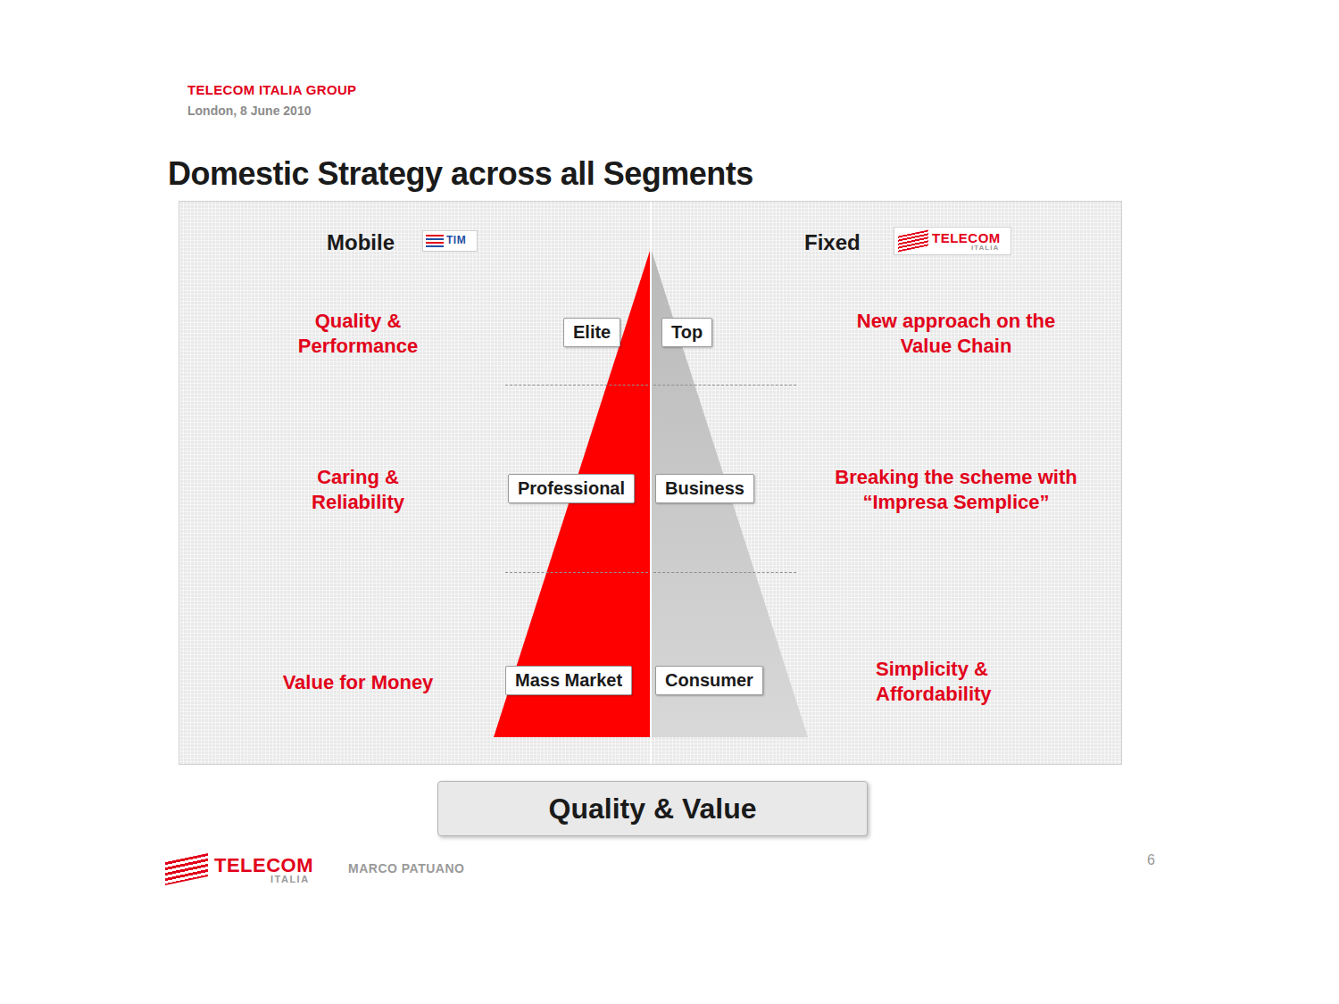TELECOM ITALIA GROUP
London, 8 June 2010
Domestic Strategy across all Segments
Mobile
Fixed
TELECOM ITALIA
Elite
Top
Professional
Business
Mass Market
Consumer
Quality &
Performance
Caring &
Reliability
Value for Money
New approach on the
Value Chain
Breaking the scheme with
“Impresa Semplice”
Simplicity &
Affordability
Quality & Value
TELECOM ITALIA
MARCO PATUANO
6